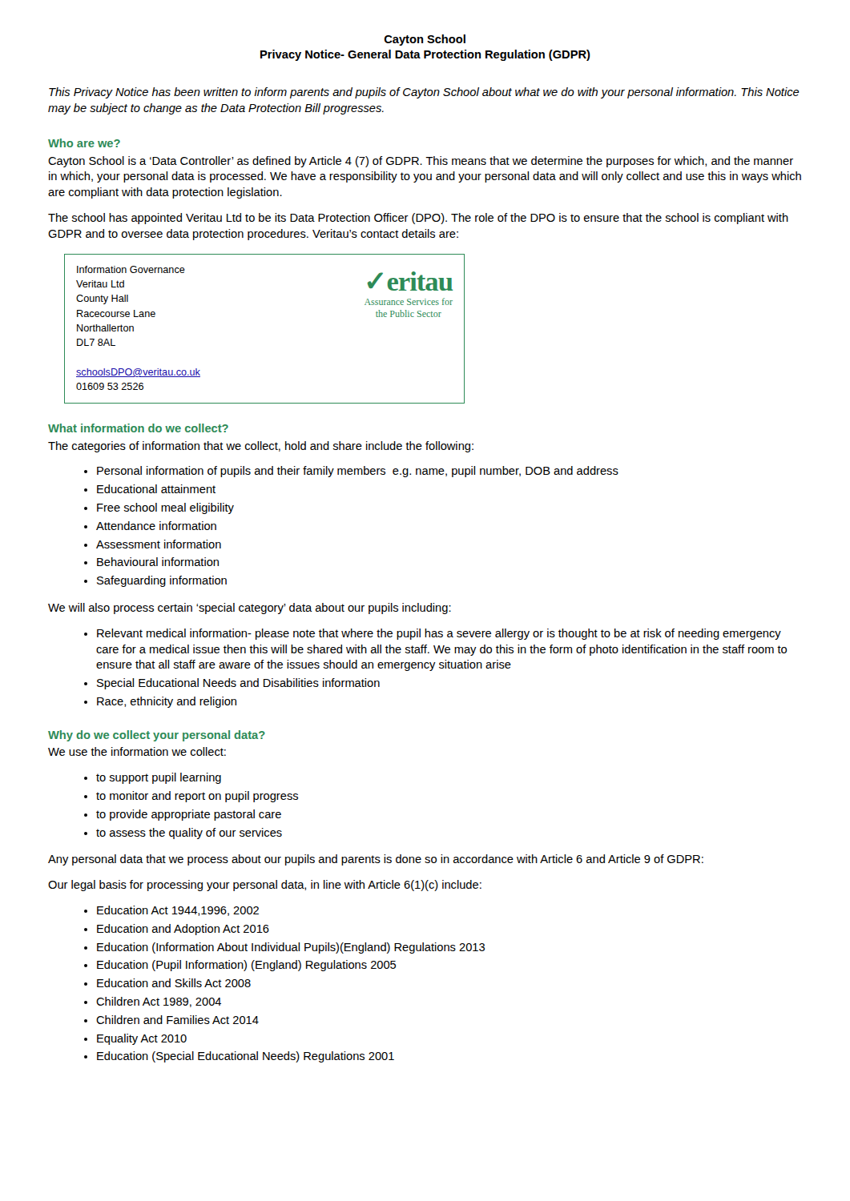Cayton School
Privacy Notice- General Data Protection Regulation (GDPR)
This Privacy Notice has been written to inform parents and pupils of Cayton School about what we do with your personal information. This Notice may be subject to change as the Data Protection Bill progresses.
Who are we?
Cayton School is a ‘Data Controller’ as defined by Article 4 (7) of GDPR. This means that we determine the purposes for which, and the manner in which, your personal data is processed. We have a responsibility to you and your personal data and will only collect and use this in ways which are compliant with data protection legislation.
The school has appointed Veritau Ltd to be its Data Protection Officer (DPO). The role of the DPO is to ensure that the school is compliant with GDPR and to oversee data protection procedures. Veritau’s contact details are:
Information Governance
Veritau Ltd
County Hall
Racecourse Lane
Northallerton
DL7 8AL
schoolsDPO@veritau.co.uk
01609 53 2526
✓eritau
Assurance Services for
the Public Sector
What information do we collect?
The categories of information that we collect, hold and share include the following:
Personal information of pupils and their family members e.g. name, pupil number, DOB and address
Educational attainment
Free school meal eligibility
Attendance information
Assessment information
Behavioural information
Safeguarding information
We will also process certain ‘special category’ data about our pupils including:
Relevant medical information- please note that where the pupil has a severe allergy or is thought to be at risk of needing emergency care for a medical issue then this will be shared with all the staff. We may do this in the form of photo identification in the staff room to ensure that all staff are aware of the issues should an emergency situation arise
Special Educational Needs and Disabilities information
Race, ethnicity and religion
Why do we collect your personal data?
We use the information we collect:
to support pupil learning
to monitor and report on pupil progress
to provide appropriate pastoral care
to assess the quality of our services
Any personal data that we process about our pupils and parents is done so in accordance with Article 6 and Article 9 of GDPR:
Our legal basis for processing your personal data, in line with Article 6(1)(c) include:
Education Act 1944,1996, 2002
Education and Adoption Act 2016
Education (Information About Individual Pupils)(England) Regulations 2013
Education (Pupil Information) (England) Regulations 2005
Education and Skills Act 2008
Children Act 1989, 2004
Children and Families Act 2014
Equality Act 2010
Education (Special Educational Needs) Regulations 2001